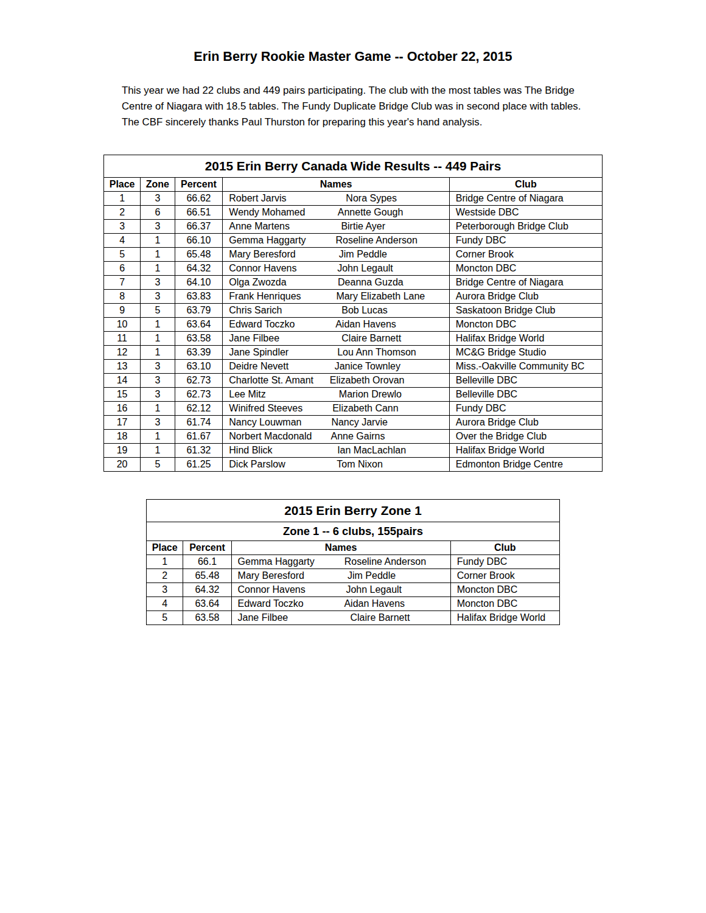Erin Berry Rookie Master Game -- October 22, 2015
This year we had 22 clubs and 449 pairs participating. The club with the most tables was The Bridge Centre of Niagara with 18.5 tables. The Fundy Duplicate Bridge Club was in second place with tables. The CBF sincerely thanks Paul Thurston for preparing this year's hand analysis.
| 2015 Erin Berry Canada Wide Results -- 449 Pairs |
| --- |
| Place | Zone | Percent | Names | Club |
| 1 | 3 | 66.62 | Robert Jarvis Nora Sypes | Bridge Centre of Niagara |
| 2 | 6 | 66.51 | Wendy Mohamed Annette Gough | Westside DBC |
| 3 | 3 | 66.37 | Anne Martens Birtie Ayer | Peterborough Bridge Club |
| 4 | 1 | 66.10 | Gemma Haggarty Roseline Anderson | Fundy DBC |
| 5 | 1 | 65.48 | Mary Beresford Jim Peddle | Corner Brook |
| 6 | 1 | 64.32 | Connor Havens John Legault | Moncton DBC |
| 7 | 3 | 64.10 | Olga Zwozda Deanna Guzda | Bridge Centre of Niagara |
| 8 | 3 | 63.83 | Frank Henriques Mary Elizabeth Lane | Aurora Bridge Club |
| 9 | 5 | 63.79 | Chris Sarich Bob Lucas | Saskatoon Bridge Club |
| 10 | 1 | 63.64 | Edward Toczko Aidan Havens | Moncton DBC |
| 11 | 1 | 63.58 | Jane Filbee Claire Barnett | Halifax Bridge World |
| 12 | 1 | 63.39 | Jane Spindler Lou Ann Thomson | MC&G Bridge Studio |
| 13 | 3 | 63.10 | Deidre Nevett Janice Townley | Miss.-Oakville Community BC |
| 14 | 3 | 62.73 | Charlotte St. Amant Elizabeth Orovan | Belleville DBC |
| 15 | 3 | 62.73 | Lee Mitz Marion Drewlo | Belleville DBC |
| 16 | 1 | 62.12 | Winifred Steeves Elizabeth Cann | Fundy DBC |
| 17 | 3 | 61.74 | Nancy Louwman Nancy Jarvie | Aurora Bridge Club |
| 18 | 1 | 61.67 | Norbert Macdonald Anne Gairns | Over the Bridge Club |
| 19 | 1 | 61.32 | Hind Blick Ian MacLachlan | Halifax Bridge World |
| 20 | 5 | 61.25 | Dick Parslow Tom Nixon | Edmonton Bridge Centre |
| 2015 Erin Berry Zone 1 |
| --- |
| Zone 1 -- 6 clubs, 155pairs |
| Place | Percent | Names | Club |
| 1 | 66.1 | Gemma Haggarty Roseline Anderson | Fundy DBC |
| 2 | 65.48 | Mary Beresford Jim Peddle | Corner Brook |
| 3 | 64.32 | Connor Havens John Legault | Moncton DBC |
| 4 | 63.64 | Edward Toczko Aidan Havens | Moncton DBC |
| 5 | 63.58 | Jane Filbee Claire Barnett | Halifax Bridge World |